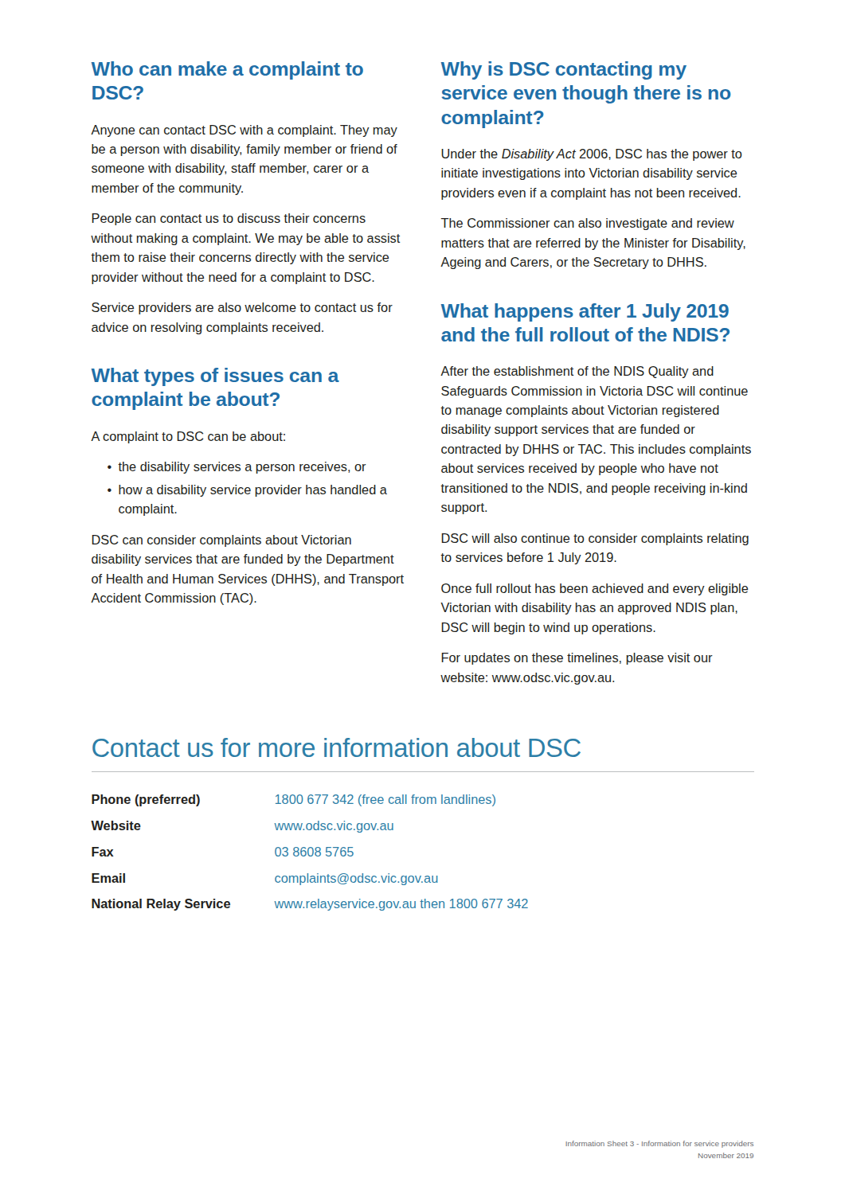Who can make a complaint to DSC?
Anyone can contact DSC with a complaint. They may be a person with disability, family member or friend of someone with disability, staff member, carer or a member of the community.
People can contact us to discuss their concerns without making a complaint. We may be able to assist them to raise their concerns directly with the service provider without the need for a complaint to DSC.
Service providers are also welcome to contact us for advice on resolving complaints received.
What types of issues can a complaint be about?
A complaint to DSC can be about:
the disability services a person receives, or
how a disability service provider has handled a complaint.
DSC can consider complaints about Victorian disability services that are funded by the Department of Health and Human Services (DHHS), and Transport Accident Commission (TAC).
Why is DSC contacting my service even though there is no complaint?
Under the Disability Act 2006, DSC has the power to initiate investigations into Victorian disability service providers even if a complaint has not been received.
The Commissioner can also investigate and review matters that are referred by the Minister for Disability, Ageing and Carers, or the Secretary to DHHS.
What happens after 1 July 2019 and the full rollout of the NDIS?
After the establishment of the NDIS Quality and Safeguards Commission in Victoria DSC will continue to manage complaints about Victorian registered disability support services that are funded or contracted by DHHS or TAC. This includes complaints about services received by people who have not transitioned to the NDIS, and people receiving in-kind support.
DSC will also continue to consider complaints relating to services before 1 July 2019.
Once full rollout has been achieved and every eligible Victorian with disability has an approved NDIS plan, DSC will begin to wind up operations.
For updates on these timelines, please visit our website: www.odsc.vic.gov.au.
Contact us for more information about DSC
| Phone (preferred) | 1800 677 342 (free call from landlines) |
| Website | www.odsc.vic.gov.au |
| Fax | 03 8608 5765 |
| Email | complaints@odsc.vic.gov.au |
| National Relay Service | www.relayservice.gov.au then 1800 677 342 |
Information Sheet 3 - Information for service providers
November 2019